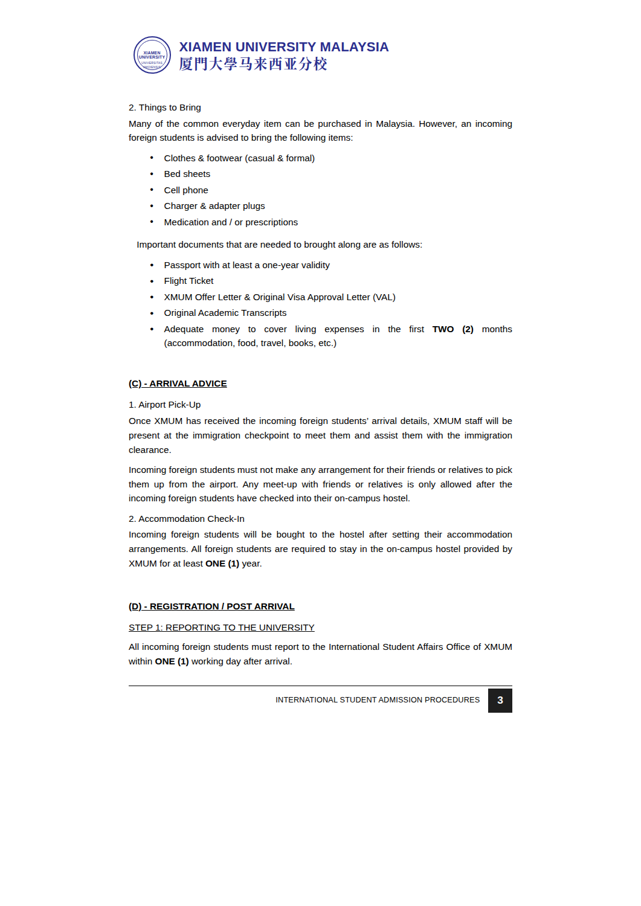XIAMEN
UNIVERSITY
UNIVERSITAS AMOIENSIS
XIAMEN UNIVERSITY MALAYSIA
厦門大學马来西亚分校
2. Things to Bring
Many of the common everyday item can be purchased in Malaysia. However, an incoming foreign students is advised to bring the following items:
Clothes & footwear (casual & formal)
Bed sheets
Cell phone
Charger & adapter plugs
Medication and / or prescriptions
Important documents that are needed to brought along are as follows:
Passport with at least a one-year validity
Flight Ticket
XMUM Offer Letter & Original Visa Approval Letter (VAL)
Original Academic Transcripts
Adequate money to cover living expenses in the first TWO (2) months (accommodation, food, travel, books, etc.)
(C) - ARRIVAL ADVICE
1. Airport Pick-Up
Once XMUM has received the incoming foreign students’ arrival details, XMUM staff will be present at the immigration checkpoint to meet them and assist them with the immigration clearance.
Incoming foreign students must not make any arrangement for their friends or relatives to pick them up from the airport. Any meet-up with friends or relatives is only allowed after the incoming foreign students have checked into their on-campus hostel.
2. Accommodation Check-In
Incoming foreign students will be bought to the hostel after setting their accommodation arrangements. All foreign students are required to stay in the on-campus hostel provided by XMUM for at least ONE (1) year.
(D) - REGISTRATION / POST ARRIVAL
STEP 1: REPORTING TO THE UNIVERSITY
All incoming foreign students must report to the International Student Affairs Office of XMUM within ONE (1) working day after arrival.
INTERNATIONAL STUDENT ADMISSION PROCEDURES
3